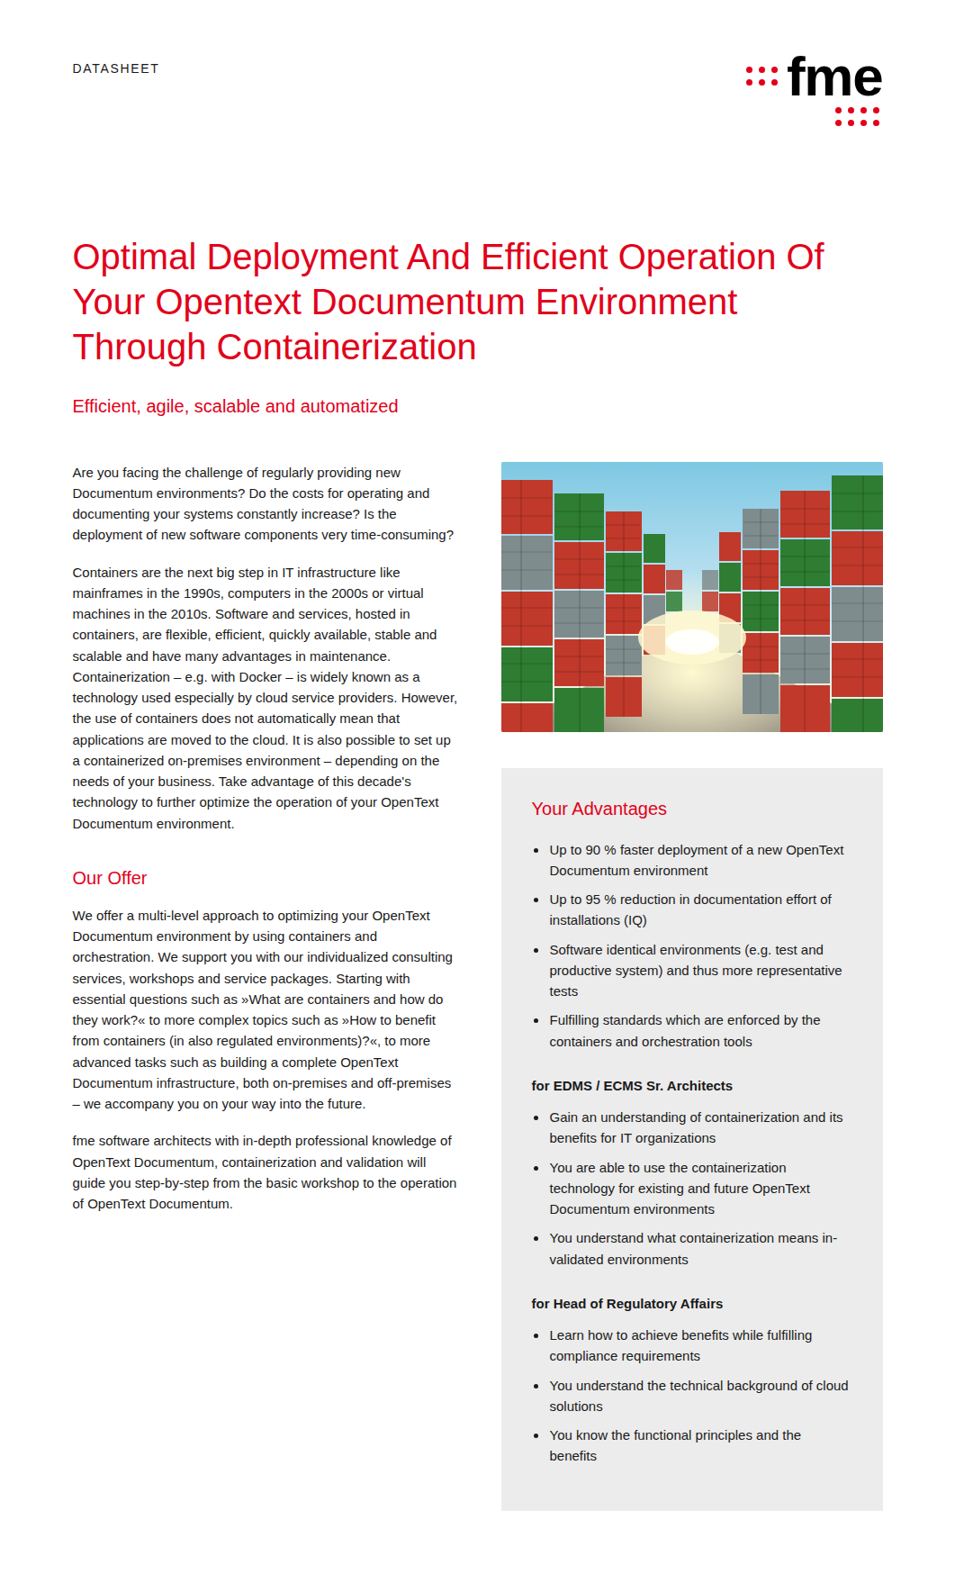DATASHEET
fme
Optimal Deployment And Efficient Operation Of Your Opentext Documentum Environment Through Containerization
Efficient, agile, scalable and automatized
Are you facing the challenge of regularly providing new Documentum environments? Do the costs for operating and documenting your systems constantly increase? Is the deployment of new software components very time-consuming?
Containers are the next big step in IT infrastructure like mainframes in the 1990s, computers in the 2000s or virtual machines in the 2010s. Software and services, hosted in containers, are flexible, efficient, quickly available, stable and scalable and have many advantages in maintenance. Containerization – e.g. with Docker – is widely known as a technology used especially by cloud service providers. However, the use of containers does not automatically mean that applications are moved to the cloud. It is also possible to set up a containerized on-premises environment – depending on the needs of your business. Take advantage of this decade's technology to further optimize the operation of your OpenText Documentum environment.
Our Offer
We offer a multi-level approach to optimizing your OpenText Documentum environment by using containers and orchestration. We support you with our individualized consulting services, workshops and service packages. Starting with essential questions such as »What are containers and how do they work?« to more complex topics such as »How to benefit from containers (in also regulated environments)?«, to more advanced tasks such as building a complete OpenText Documentum infrastructure, both on-premises and off-premises – we accompany you on your way into the future.
fme software architects with in-depth professional knowledge of OpenText Documentum, containerization and validation will guide you step-by-step from the basic workshop to the operation of OpenText Documentum.
Your Advantages
Up to 90 % faster deployment of a new OpenText Documentum environment
Up to 95 % reduction in documentation effort of installations (IQ)
Software identical environments (e.g. test and productive system) and thus more representative tests
Fulfilling standards which are enforced by the containers and orchestration tools
for EDMS / ECMS Sr. Architects
Gain an understanding of containerization and its benefits for IT organizations
You are able to use the containerization technology for existing and future OpenText Documentum environments
You understand what containerization means in-validated environments
for Head of Regulatory Affairs
Learn how to achieve benefits while fulfilling compliance requirements
You understand the technical background of cloud solutions
You know the functional principles and the benefits